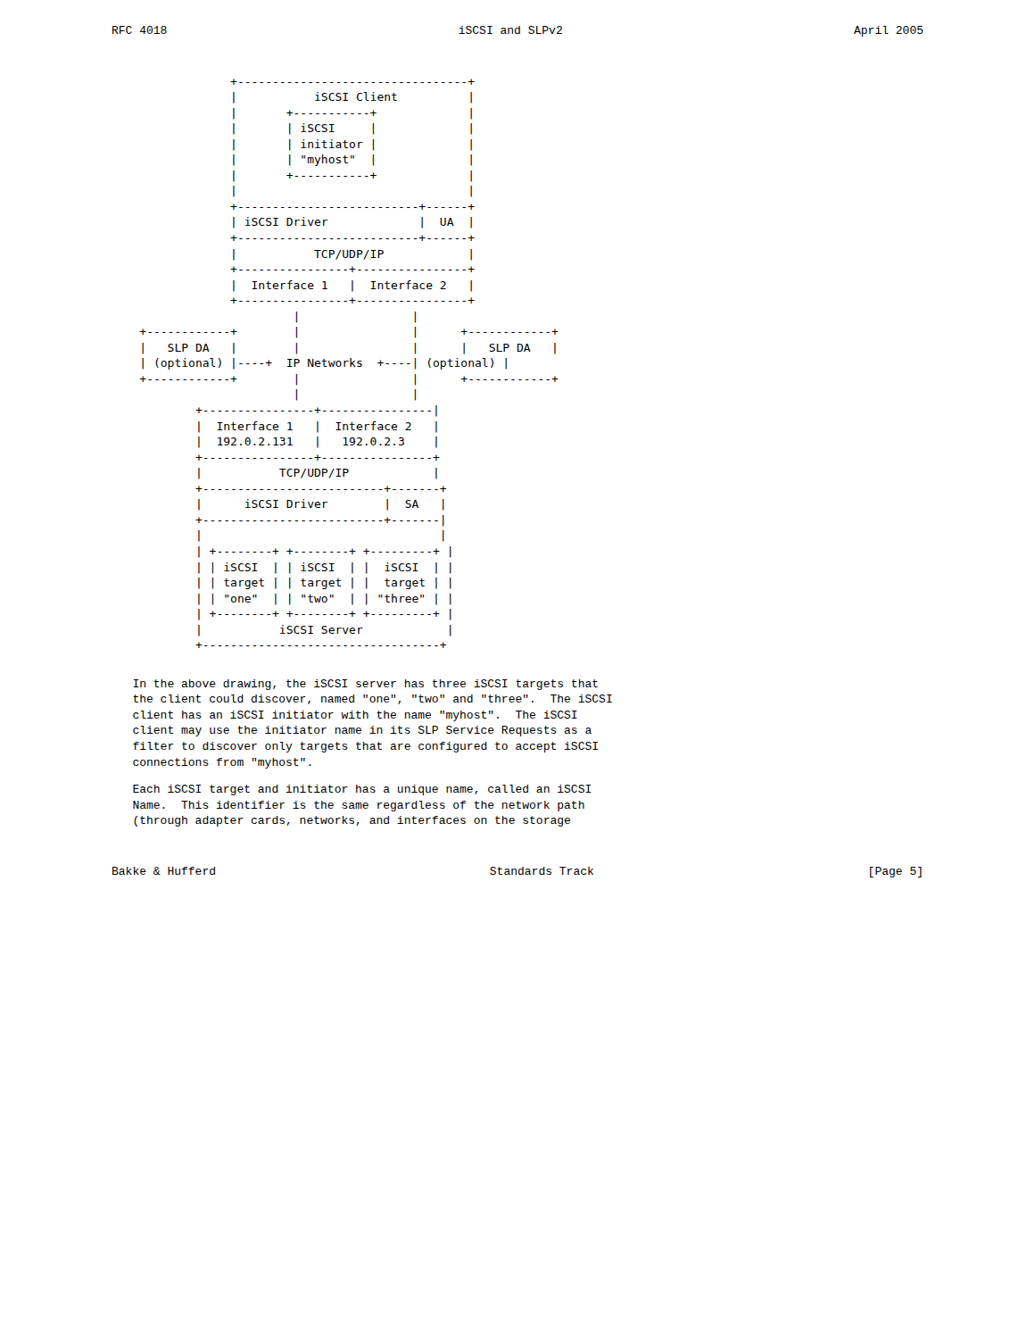RFC 4018 iSCSI and SLPv2 April 2005
                 +---------------------------------+
                 |           iSCSI Client          |
                 |       +-----------+             |
                 |       | iSCSI     |             |
                 |       | initiator |             |
                 |       | "myhost"  |             |
                 |       +-----------+             |
                 |                                 |
                 +--------------------------+------+
                 | iSCSI Driver             |  UA  |
                 +--------------------------+------+
                 |           TCP/UDP/IP            |
                 +----------------+----------------+
                 |  Interface 1   |  Interface 2   |
                 +----------------+----------------+
                          |                |
    +------------+        |                |      +------------+
    |   SLP DA   |        |                |      |   SLP DA   |
    | (optional) |----+  IP Networks  +----| (optional) |
    +------------+        |                |      +------------+
                          |                |
            +----------------+----------------|
            |  Interface 1   |  Interface 2   |
            |  192.0.2.131   |   192.0.2.3    |
            +----------------+----------------+
            |           TCP/UDP/IP            |
            +--------------------------+-------+
            |      iSCSI Driver        |  SA   |
            +--------------------------+-------|
            |                                  |
            | +--------+ +--------+ +---------+ |
            | | iSCSI  | | iSCSI  | |  iSCSI  | |
            | | target | | target | |  target | |
            | | "one"  | | "two"  | | "three" | |
            | +--------+ +--------+ +---------+ |
            |           iSCSI Server            |
            +----------------------------------+
In the above drawing, the iSCSI server has three iSCSI targets that the client could discover, named "one", "two" and "three". The iSCSI client has an iSCSI initiator with the name "myhost". The iSCSI client may use the initiator name in its SLP Service Requests as a filter to discover only targets that are configured to accept iSCSI connections from "myhost".
Each iSCSI target and initiator has a unique name, called an iSCSI Name. This identifier is the same regardless of the network path (through adapter cards, networks, and interfaces on the storage
Bakke & Hufferd Standards Track [Page 5]